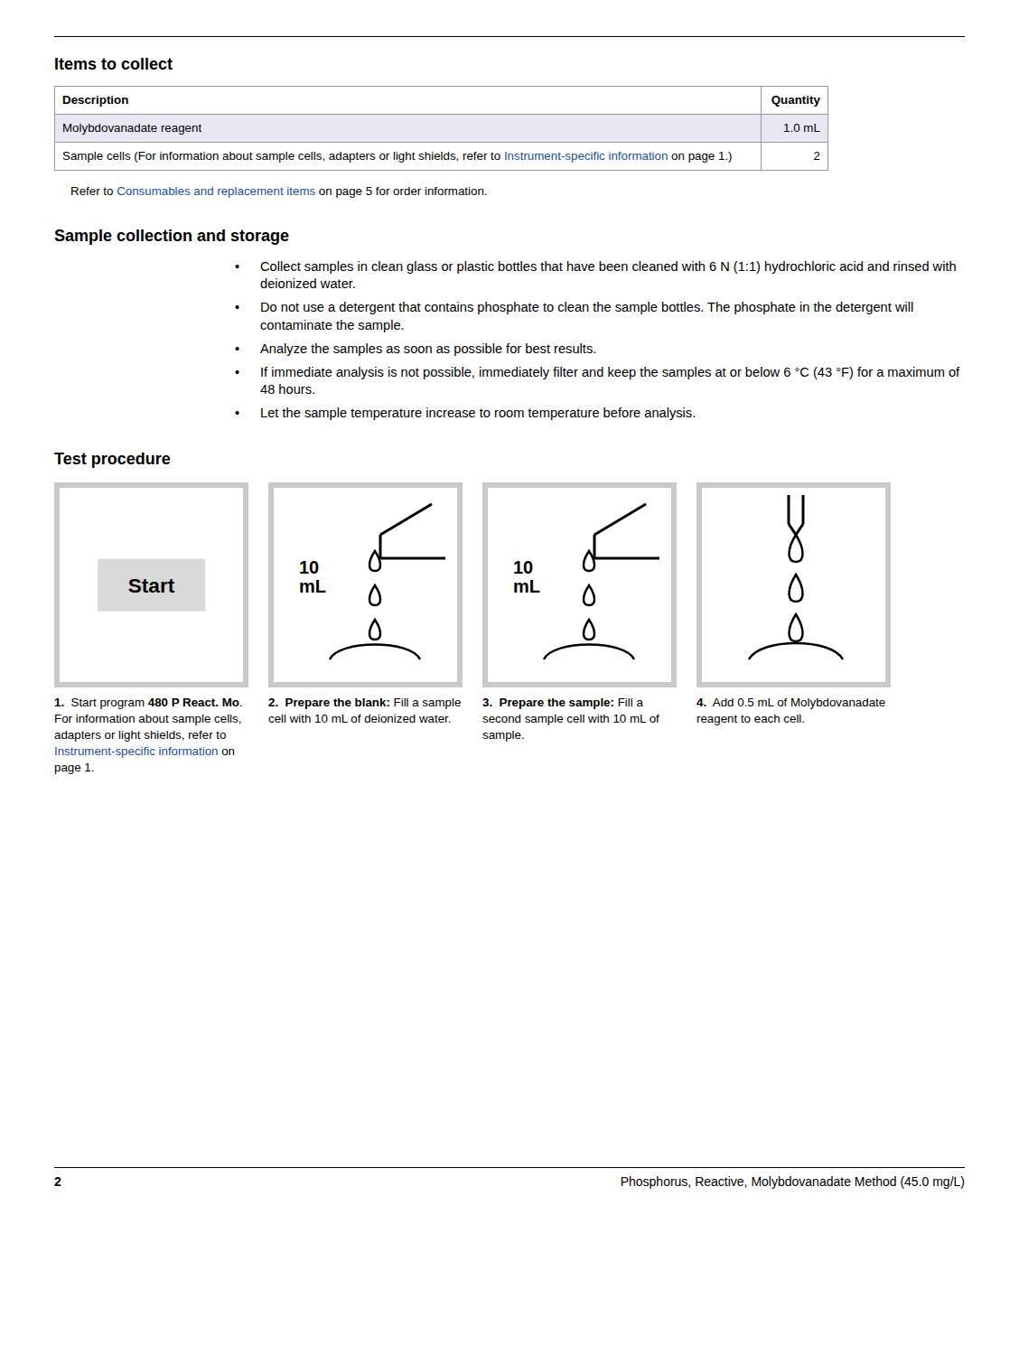Items to collect
| Description | Quantity |
| --- | --- |
| Molybdovanadate reagent | 1.0 mL |
| Sample cells (For information about sample cells, adapters or light shields, refer to Instrument-specific information on page 1.) | 2 |
Refer to Consumables and replacement items on page 5 for order information.
Sample collection and storage
Collect samples in clean glass or plastic bottles that have been cleaned with 6 N (1:1) hydrochloric acid and rinsed with deionized water.
Do not use a detergent that contains phosphate to clean the sample bottles. The phosphate in the detergent will contaminate the sample.
Analyze the samples as soon as possible for best results.
If immediate analysis is not possible, immediately filter and keep the samples at or below 6 °C (43 °F) for a maximum of 48 hours.
Let the sample temperature increase to room temperature before analysis.
Test procedure
Start
1. Start program 480 P React. Mo. For information about sample cells, adapters or light shields, refer to Instrument-specific information on page 1.
10
mL
2. Prepare the blank: Fill a sample cell with 10 mL of deionized water.
10
mL
3. Prepare the sample: Fill a second sample cell with 10 mL of sample.
4. Add 0.5 mL of Molybdovanadate reagent to each cell.
2 Phosphorus, Reactive, Molybdovanadate Method (45.0 mg/L)